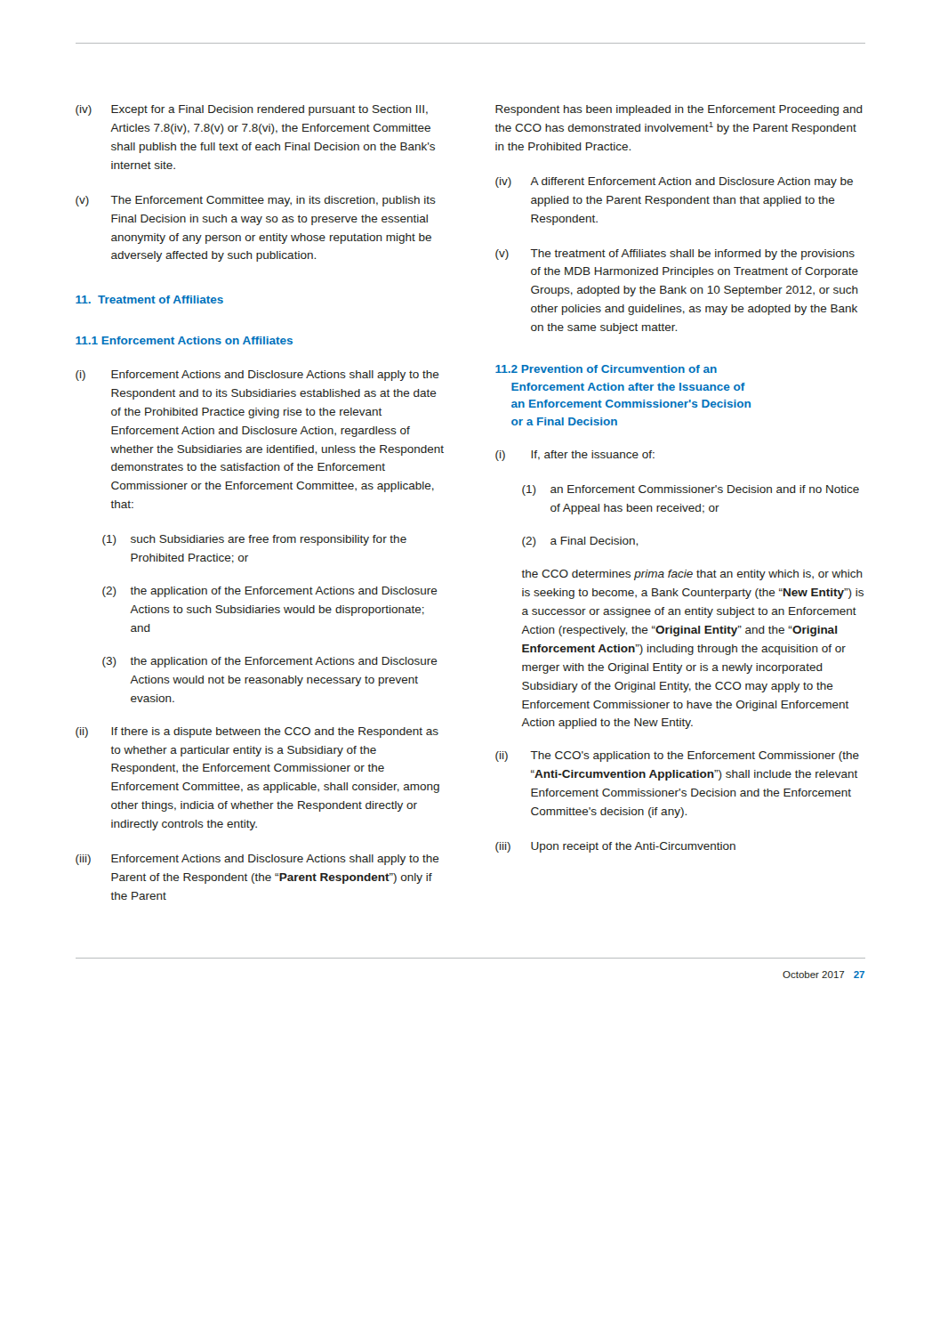(iv) Except for a Final Decision rendered pursuant to Section III, Articles 7.8(iv), 7.8(v) or 7.8(vi), the Enforcement Committee shall publish the full text of each Final Decision on the Bank's internet site.
(v) The Enforcement Committee may, in its discretion, publish its Final Decision in such a way so as to preserve the essential anonymity of any person or entity whose reputation might be adversely affected by such publication.
11. Treatment of Affiliates
11.1 Enforcement Actions on Affiliates
(i) Enforcement Actions and Disclosure Actions shall apply to the Respondent and to its Subsidiaries established as at the date of the Prohibited Practice giving rise to the relevant Enforcement Action and Disclosure Action, regardless of whether the Subsidiaries are identified, unless the Respondent demonstrates to the satisfaction of the Enforcement Commissioner or the Enforcement Committee, as applicable, that:
(1) such Subsidiaries are free from responsibility for the Prohibited Practice; or
(2) the application of the Enforcement Actions and Disclosure Actions to such Subsidiaries would be disproportionate; and
(3) the application of the Enforcement Actions and Disclosure Actions would not be reasonably necessary to prevent evasion.
(ii) If there is a dispute between the CCO and the Respondent as to whether a particular entity is a Subsidiary of the Respondent, the Enforcement Commissioner or the Enforcement Committee, as applicable, shall consider, among other things, indicia of whether the Respondent directly or indirectly controls the entity.
(iii) Enforcement Actions and Disclosure Actions shall apply to the Parent of the Respondent (the “Parent Respondent”) only if the Parent
Respondent has been impleaded in the Enforcement Proceeding and the CCO has demonstrated involvement1 by the Parent Respondent in the Prohibited Practice.
(iv) A different Enforcement Action and Disclosure Action may be applied to the Parent Respondent than that applied to the Respondent.
(v) The treatment of Affiliates shall be informed by the provisions of the MDB Harmonized Principles on Treatment of Corporate Groups, adopted by the Bank on 10 September 2012, or such other policies and guidelines, as may be adopted by the Bank on the same subject matter.
11.2 Prevention of Circumvention of an Enforcement Action after the Issuance of an Enforcement Commissioner's Decision or a Final Decision
(i) If, after the issuance of:
(1) an Enforcement Commissioner's Decision and if no Notice of Appeal has been received; or
(2) a Final Decision,
the CCO determines prima facie that an entity which is, or which is seeking to become, a Bank Counterparty (the “New Entity”) is a successor or assignee of an entity subject to an Enforcement Action (respectively, the “Original Entity” and the “Original Enforcement Action”) including through the acquisition of or merger with the Original Entity or is a newly incorporated Subsidiary of the Original Entity, the CCO may apply to the Enforcement Commissioner to have the Original Enforcement Action applied to the New Entity.
(ii) The CCO's application to the Enforcement Commissioner (the “Anti-Circumvention Application”) shall include the relevant Enforcement Commissioner's Decision and the Enforcement Committee's decision (if any).
(iii) Upon receipt of the Anti-Circumvention
October 201727